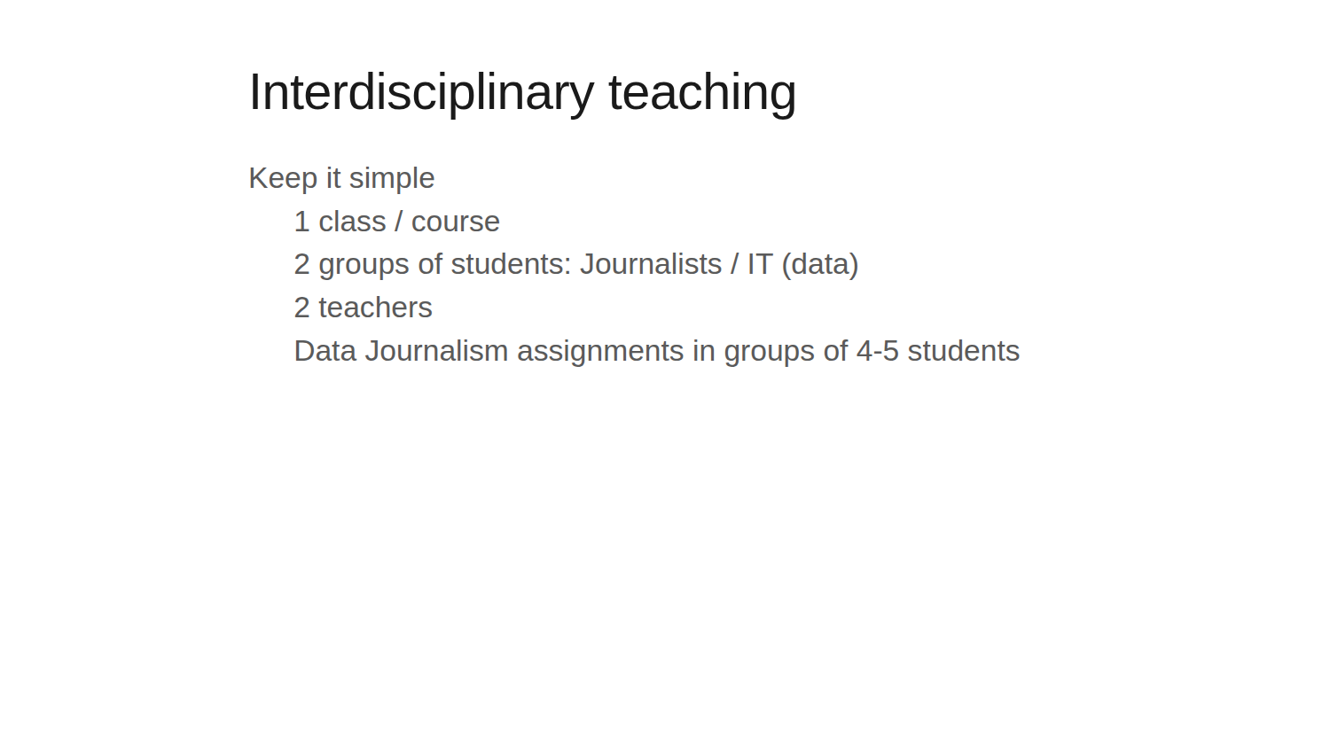Interdisciplinary teaching
Keep it simple
1 class / course
2 groups of students: Journalists / IT (data)
2 teachers
Data Journalism assignments in groups of 4-5 students